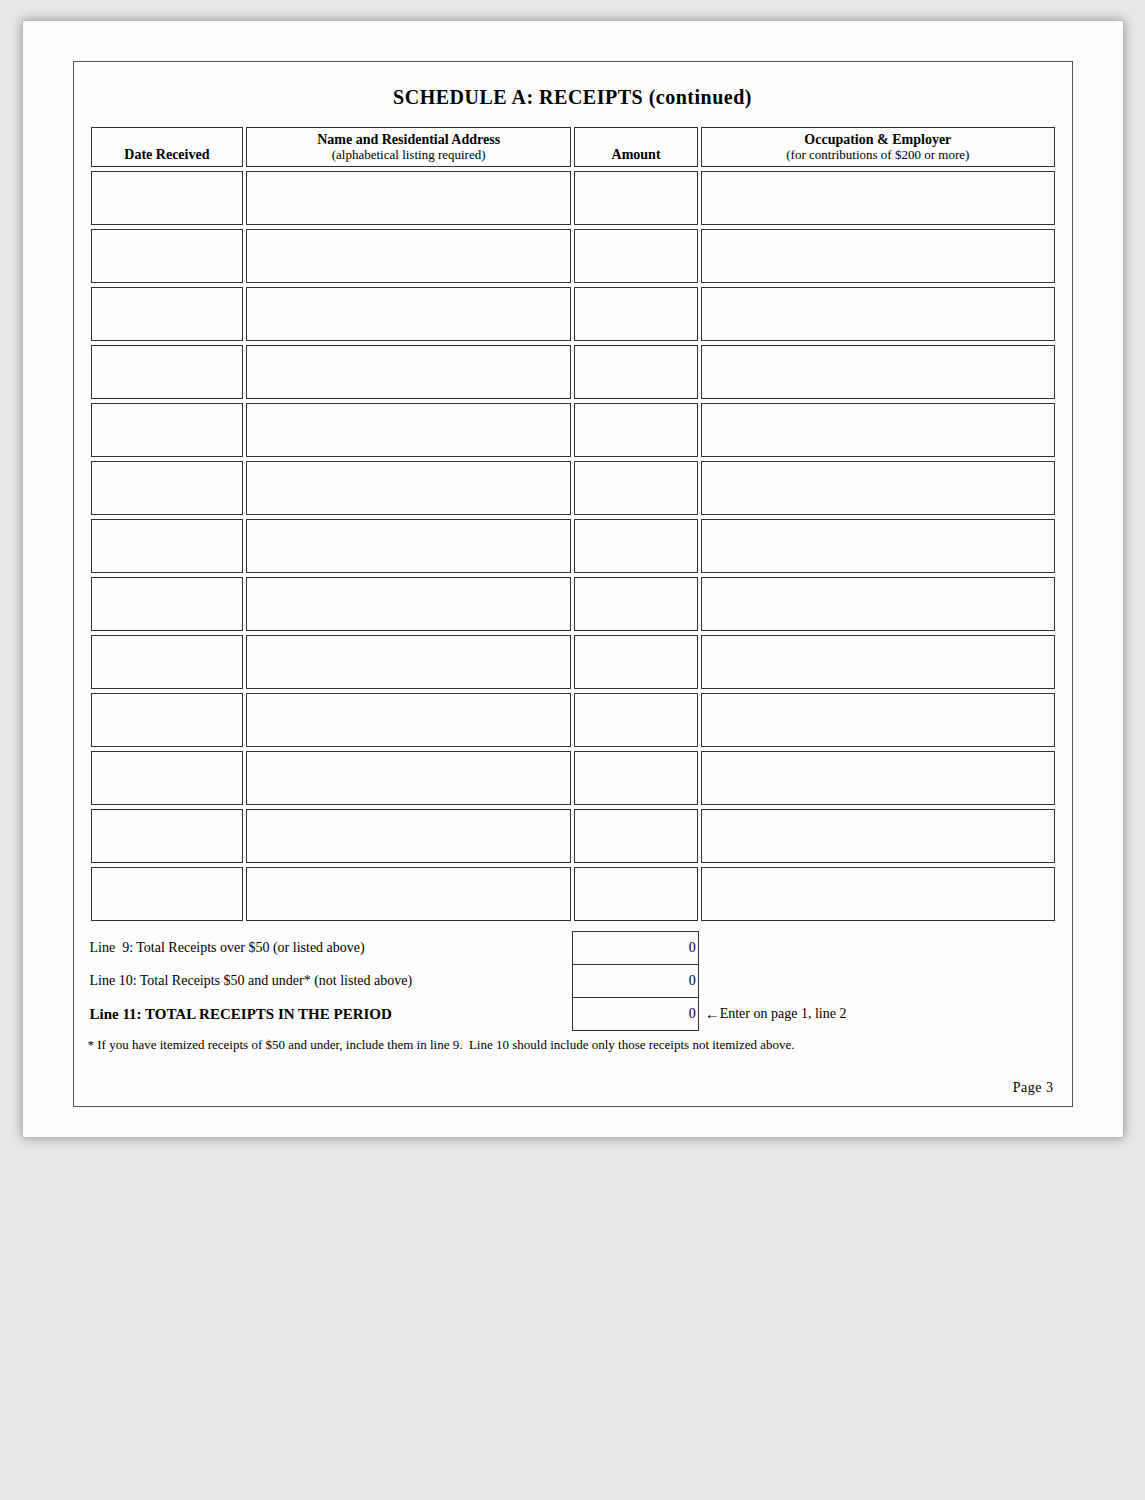SCHEDULE A: RECEIPTS (continued)
| Date Received | Name and Residential Address (alphabetical listing required) | Amount | Occupation & Employer (for contributions of $200 or more) |
| --- | --- | --- | --- |
| Line 9: Total Receipts over $50 (or listed above) | 0 | | |
| Line 10: Total Receipts $50 and under* (not listed above) | 0 | | |
| Line 11: TOTAL RECEIPTS IN THE PERIOD | 0 | ← | Enter on page 1, line 2 |
* If you have itemized receipts of $50 and under, include them in line 9. Line 10 should include only those receipts not itemized above.
Page 3